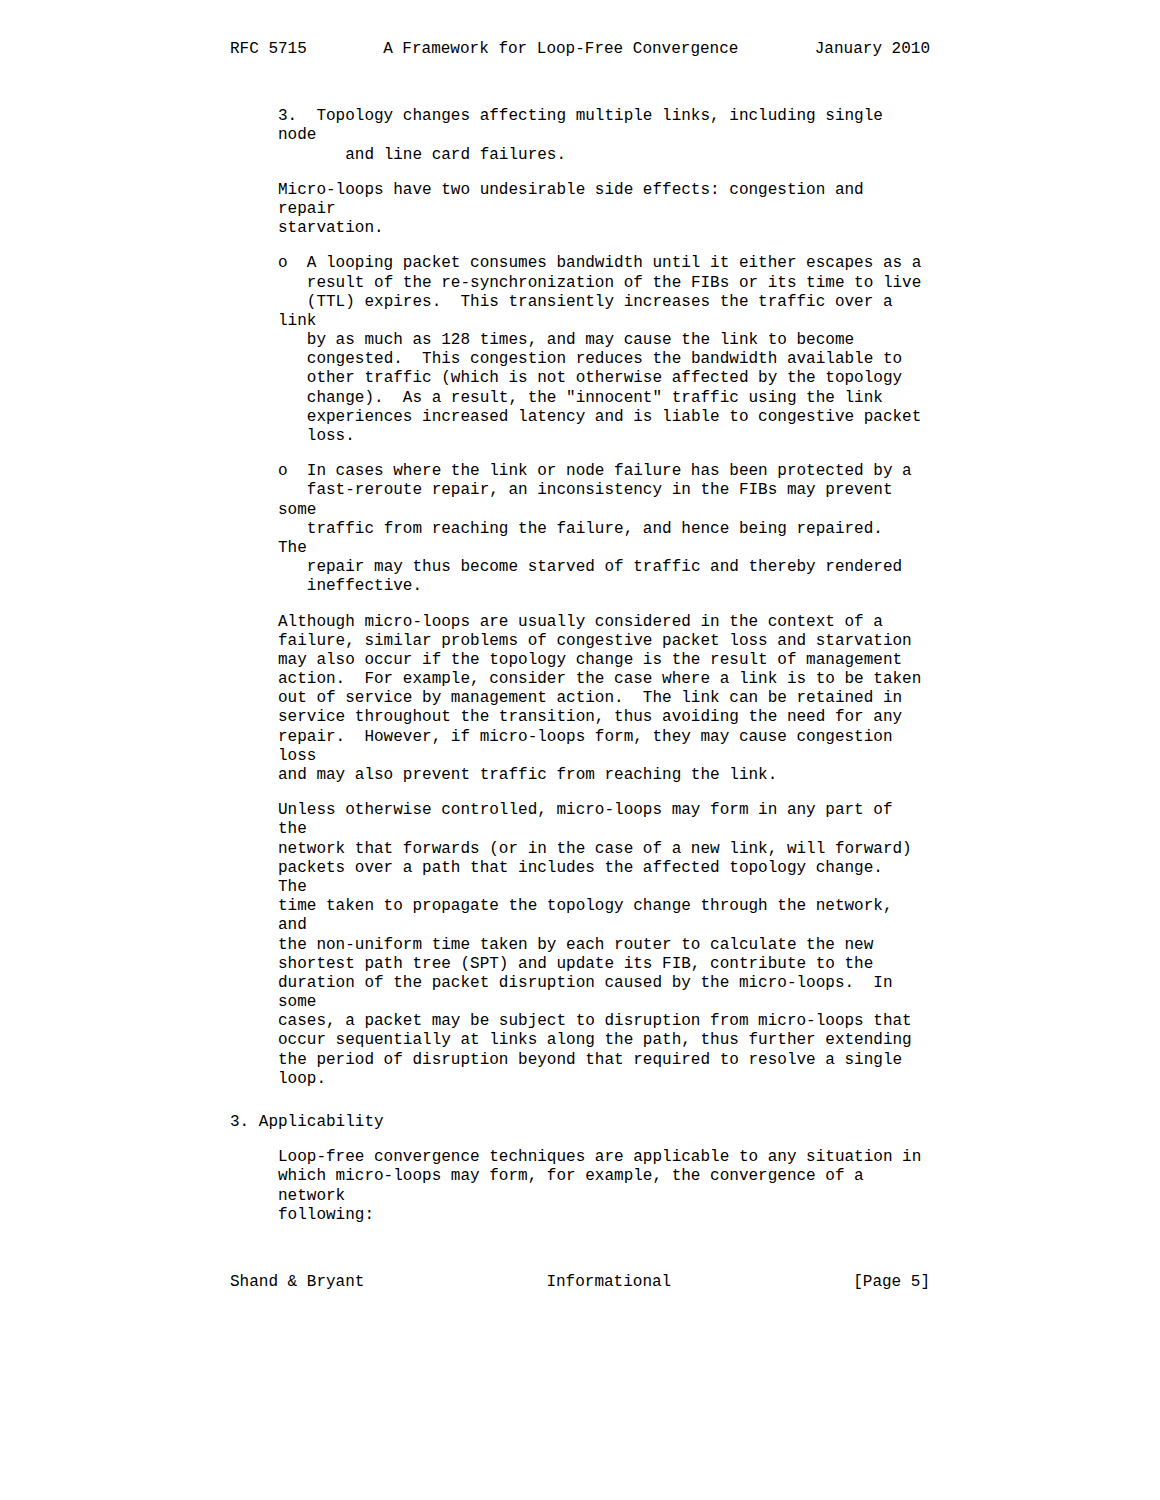RFC 5715 A Framework for Loop-Free Convergence January 2010
3. Topology changes affecting multiple links, including single node and line card failures.
Micro-loops have two undesirable side effects: congestion and repair starvation.
o A looping packet consumes bandwidth until it either escapes as a result of the re-synchronization of the FIBs or its time to live (TTL) expires. This transiently increases the traffic over a link by as much as 128 times, and may cause the link to become congested. This congestion reduces the bandwidth available to other traffic (which is not otherwise affected by the topology change). As a result, the "innocent" traffic using the link experiences increased latency and is liable to congestive packet loss.
o In cases where the link or node failure has been protected by a fast-reroute repair, an inconsistency in the FIBs may prevent some traffic from reaching the failure, and hence being repaired. The repair may thus become starved of traffic and thereby rendered ineffective.
Although micro-loops are usually considered in the context of a failure, similar problems of congestive packet loss and starvation may also occur if the topology change is the result of management action. For example, consider the case where a link is to be taken out of service by management action. The link can be retained in service throughout the transition, thus avoiding the need for any repair. However, if micro-loops form, they may cause congestion loss and may also prevent traffic from reaching the link.
Unless otherwise controlled, micro-loops may form in any part of the network that forwards (or in the case of a new link, will forward) packets over a path that includes the affected topology change. The time taken to propagate the topology change through the network, and the non-uniform time taken by each router to calculate the new shortest path tree (SPT) and update its FIB, contribute to the duration of the packet disruption caused by the micro-loops. In some cases, a packet may be subject to disruption from micro-loops that occur sequentially at links along the path, thus further extending the period of disruption beyond that required to resolve a single loop.
3. Applicability
Loop-free convergence techniques are applicable to any situation in which micro-loops may form, for example, the convergence of a network following:
Shand & Bryant Informational [Page 5]